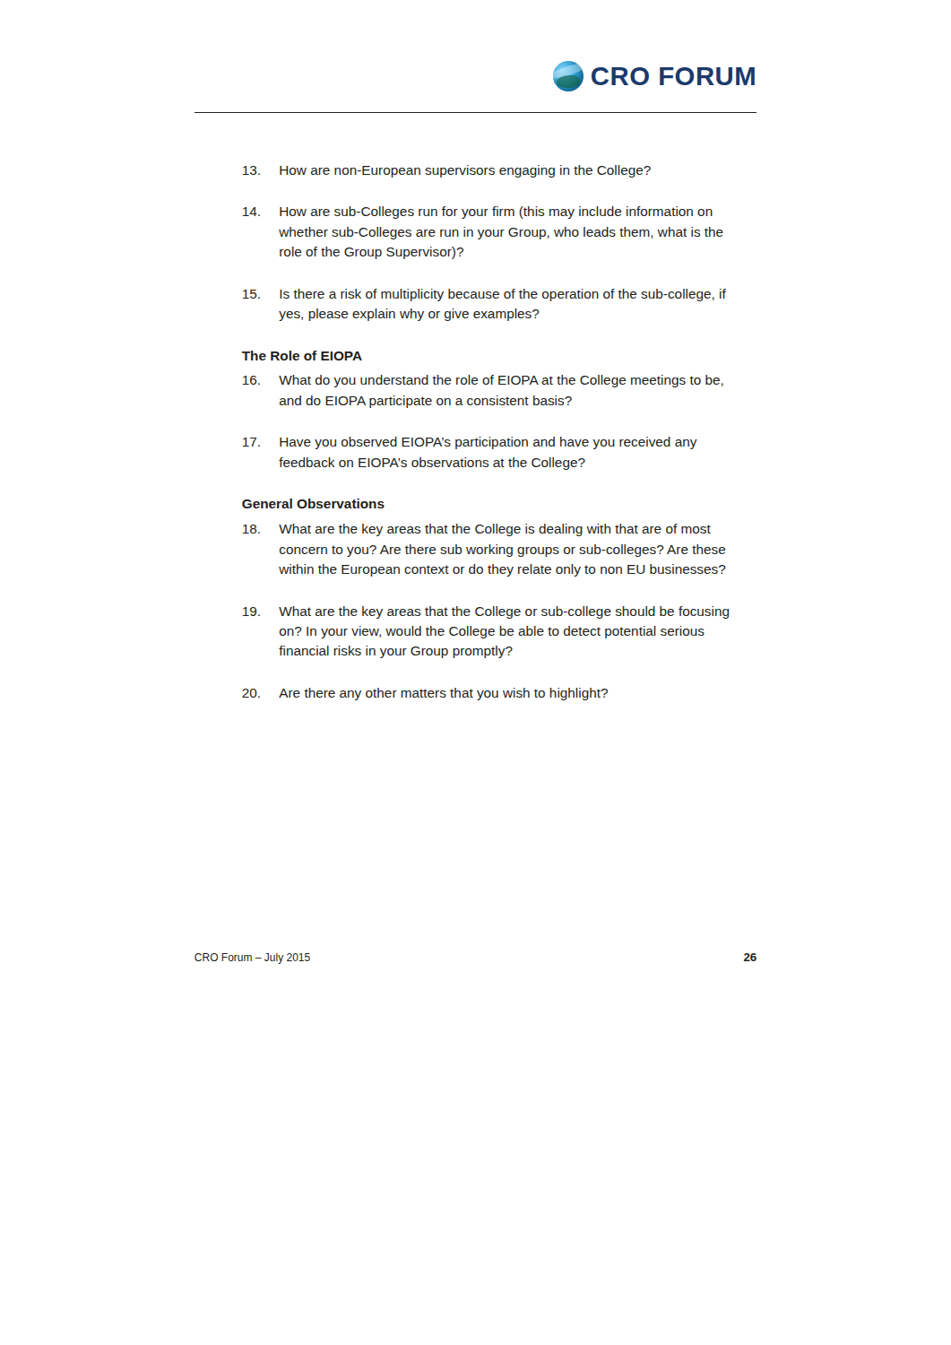CRO FORUM
13. How are non-European supervisors engaging in the College?
14. How are sub-Colleges run for your firm (this may include information on whether sub-Colleges are run in your Group, who leads them, what is the role of the Group Supervisor)?
15. Is there a risk of multiplicity because of the operation of the sub-college, if yes, please explain why or give examples?
The Role of EIOPA
16. What do you understand the role of EIOPA at the College meetings to be, and do EIOPA participate on a consistent basis?
17. Have you observed EIOPA’s participation and have you received any feedback on EIOPA’s observations at the College?
General Observations
18. What are the key areas that the College is dealing with that are of most concern to you? Are there sub working groups or sub-colleges? Are these within the European context or do they relate only to non EU businesses?
19. What are the key areas that the College or sub-college should be focusing on? In your view, would the College be able to detect potential serious financial risks in your Group promptly?
20. Are there any other matters that you wish to highlight?
CRO Forum – July 2015
26